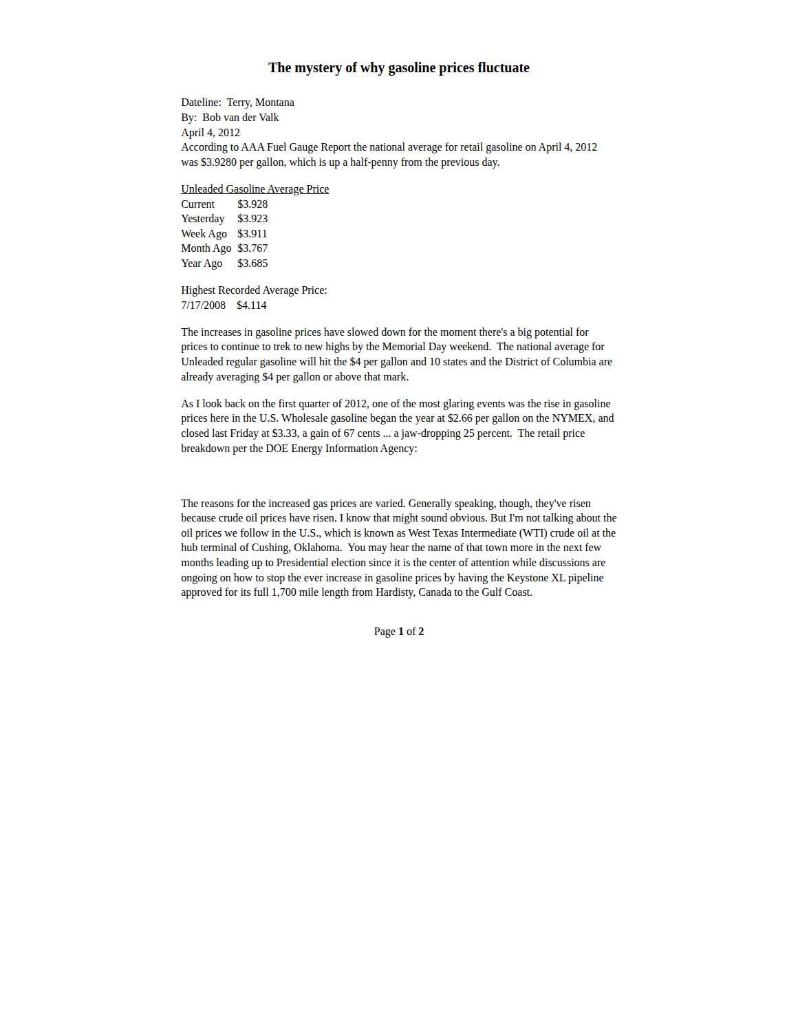The mystery of why gasoline prices fluctuate
Dateline: Terry, Montana
By: Bob van der Valk
April 4, 2012
According to AAA Fuel Gauge Report the national average for retail gasoline on April 4, 2012 was $3.9280 per gallon, which is up a half-penny from the previous day.
Unleaded Gasoline Average Price
| Current | $3.928 |
| Yesterday | $3.923 |
| Week Ago | $3.911 |
| Month Ago | $3.767 |
| Year Ago | $3.685 |
Highest Recorded Average Price:
7/17/2008 $4.114
The increases in gasoline prices have slowed down for the moment there's a big potential for prices to continue to trek to new highs by the Memorial Day weekend. The national average for Unleaded regular gasoline will hit the $4 per gallon and 10 states and the District of Columbia are already averaging $4 per gallon or above that mark.
As I look back on the first quarter of 2012, one of the most glaring events was the rise in gasoline prices here in the U.S. Wholesale gasoline began the year at $2.66 per gallon on the NYMEX, and closed last Friday at $3.33, a gain of 67 cents ... a jaw-dropping 25 percent. The retail price breakdown per the DOE Energy Information Agency:
The reasons for the increased gas prices are varied. Generally speaking, though, they've risen because crude oil prices have risen. I know that might sound obvious. But I'm not talking about the oil prices we follow in the U.S., which is known as West Texas Intermediate (WTI) crude oil at the hub terminal of Cushing, Oklahoma. You may hear the name of that town more in the next few months leading up to Presidential election since it is the center of attention while discussions are ongoing on how to stop the ever increase in gasoline prices by having the Keystone XL pipeline approved for its full 1,700 mile length from Hardisty, Canada to the Gulf Coast.
Page 1 of 2